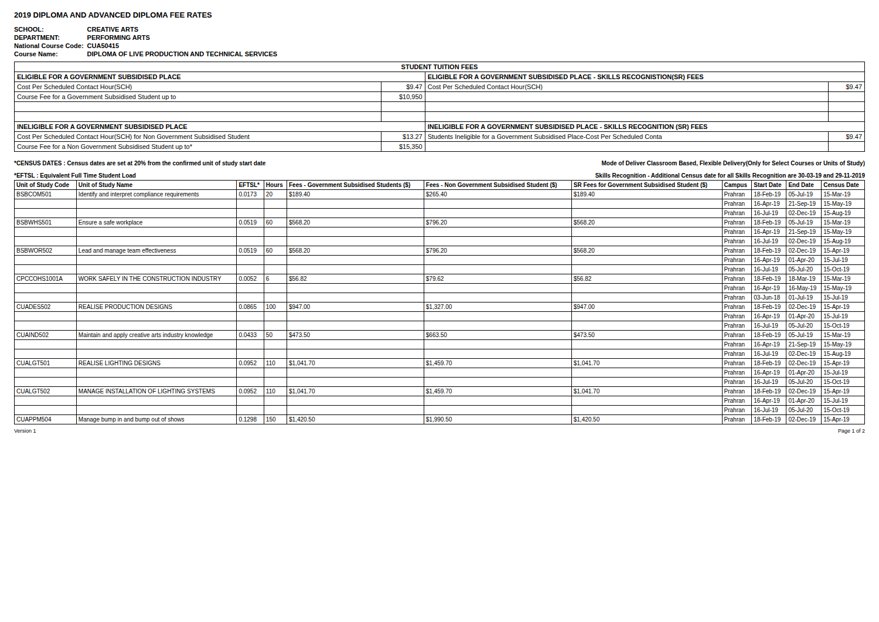2019 DIPLOMA AND ADVANCED DIPLOMA FEE RATES
| SCHOOL: | CREATIVE ARTS |
| DEPARTMENT: | PERFORMING ARTS |
| National Course Code: | CUA50415 |
| Course Name: | DIPLOMA OF LIVE PRODUCTION AND TECHNICAL SERVICES |
| STUDENT TUITION FEES |
| ELIGIBLE FOR A GOVERNMENT SUBSIDISED PLACE | ELIGIBLE FOR A GOVERNMENT SUBSIDISED PLACE - SKILLS RECOGNISTION(SR) FEES |
| Cost Per Scheduled Contact Hour(SCH) | $9.47 | Cost Per Scheduled Contact Hour(SCH) | $9.47 |
| Course Fee for a Government Subsidised Student up to | $10,950 | | |
| INELIGIBLE FOR A GOVERNMENT SUBSIDISED PLACE | INELIGIBLE FOR A GOVERNMENT SUBSIDISED PLACE - SKILLS RECOGNITION (SR) FEES |
| Cost Per Scheduled Contact Hour(SCH) for Non Government Subsidised Student | $13.27 | Students Ineligible for a Government Subsidised Place-Cost Per Scheduled Conta | $9.47 |
| Course Fee for a Non Government Subsidised Student up to* | $15,350 | | |
*CENSUS DATES : Census dates are set at 20% from the confirmed unit of study start date Mode of Deliver Classroom Based, Flexible Delivery(Only for Select Courses or Units of Study)
*EFTSL : Equivalent Full Time Student Load Skills Recognition - Additional Census date for all Skills Recognition are 30-03-19 and 29-11-2019
| Unit of Study Code | Unit of Study Name | EFTSL* | Hours | Fees - Government Subsidised Students ($) | Fees - Non Government Subsidised Student ($) | SR Fees for Government Subsidised Student ($) | Campus | Start Date | End Date | Census Date |
| --- | --- | --- | --- | --- | --- | --- | --- | --- | --- | --- |
| BSBCOM501 | Identify and interpret compliance requirements | 0.0173 | 20 | $189.40 | $265.40 | $189.40 | Prahran | 18-Feb-19 | 05-Jul-19 | 15-Mar-19 |
| | | | | | | | Prahran | 16-Apr-19 | 21-Sep-19 | 15-May-19 |
| | | | | | | | Prahran | 16-Jul-19 | 02-Dec-19 | 15-Aug-19 |
| BSBWHS501 | Ensure a safe workplace | 0.0519 | 60 | $568.20 | $796.20 | $568.20 | Prahran | 18-Feb-19 | 05-Jul-19 | 15-Mar-19 |
| | | | | | | | Prahran | 16-Apr-19 | 21-Sep-19 | 15-May-19 |
| | | | | | | | Prahran | 16-Jul-19 | 02-Dec-19 | 15-Aug-19 |
| BSBWOR502 | Lead and manage team effectiveness | 0.0519 | 60 | $568.20 | $796.20 | $568.20 | Prahran | 18-Feb-19 | 02-Dec-19 | 15-Apr-19 |
| | | | | | | | Prahran | 16-Apr-19 | 01-Apr-20 | 15-Jul-19 |
| | | | | | | | Prahran | 16-Jul-19 | 05-Jul-20 | 15-Oct-19 |
| CPCCOHS1001A | WORK SAFELY IN THE CONSTRUCTION INDUSTRY | 0.0052 | 6 | $56.82 | $79.62 | $56.82 | Prahran | 18-Feb-19 | 18-Mar-19 | 15-Mar-19 |
| | | | | | | | Prahran | 16-Apr-19 | 16-May-19 | 15-May-19 |
| | | | | | | | Prahran | 03-Jun-18 | 01-Jul-19 | 15-Jul-19 |
| CUADES502 | REALISE PRODUCTION DESIGNS | 0.0865 | 100 | $947.00 | $1,327.00 | $947.00 | Prahran | 18-Feb-19 | 02-Dec-19 | 15-Apr-19 |
| | | | | | | | Prahran | 16-Apr-19 | 01-Apr-20 | 15-Jul-19 |
| | | | | | | | Prahran | 16-Jul-19 | 05-Jul-20 | 15-Oct-19 |
| CUAIND502 | Maintain and apply creative arts industry knowledge | 0.0433 | 50 | $473.50 | $663.50 | $473.50 | Prahran | 18-Feb-19 | 05-Jul-19 | 15-Mar-19 |
| | | | | | | | Prahran | 16-Apr-19 | 21-Sep-19 | 15-May-19 |
| | | | | | | | Prahran | 16-Jul-19 | 02-Dec-19 | 15-Aug-19 |
| CUALGT501 | REALISE LIGHTING DESIGNS | 0.0952 | 110 | $1,041.70 | $1,459.70 | $1,041.70 | Prahran | 18-Feb-19 | 02-Dec-19 | 15-Apr-19 |
| | | | | | | | Prahran | 16-Apr-19 | 01-Apr-20 | 15-Jul-19 |
| | | | | | | | Prahran | 16-Jul-19 | 05-Jul-20 | 15-Oct-19 |
| CUALGT502 | MANAGE INSTALLATION OF LIGHTING SYSTEMS | 0.0952 | 110 | $1,041.70 | $1,459.70 | $1,041.70 | Prahran | 18-Feb-19 | 02-Dec-19 | 15-Apr-19 |
| | | | | | | | Prahran | 16-Apr-19 | 01-Apr-20 | 15-Jul-19 |
| | | | | | | | Prahran | 16-Jul-19 | 05-Jul-20 | 15-Oct-19 |
| CUAPPM504 | Manage bump in and bump out of shows | 0.1298 | 150 | $1,420.50 | $1,990.50 | $1,420.50 | Prahran | 18-Feb-19 | 02-Dec-19 | 15-Apr-19 |
Version 1 Page 1 of 2